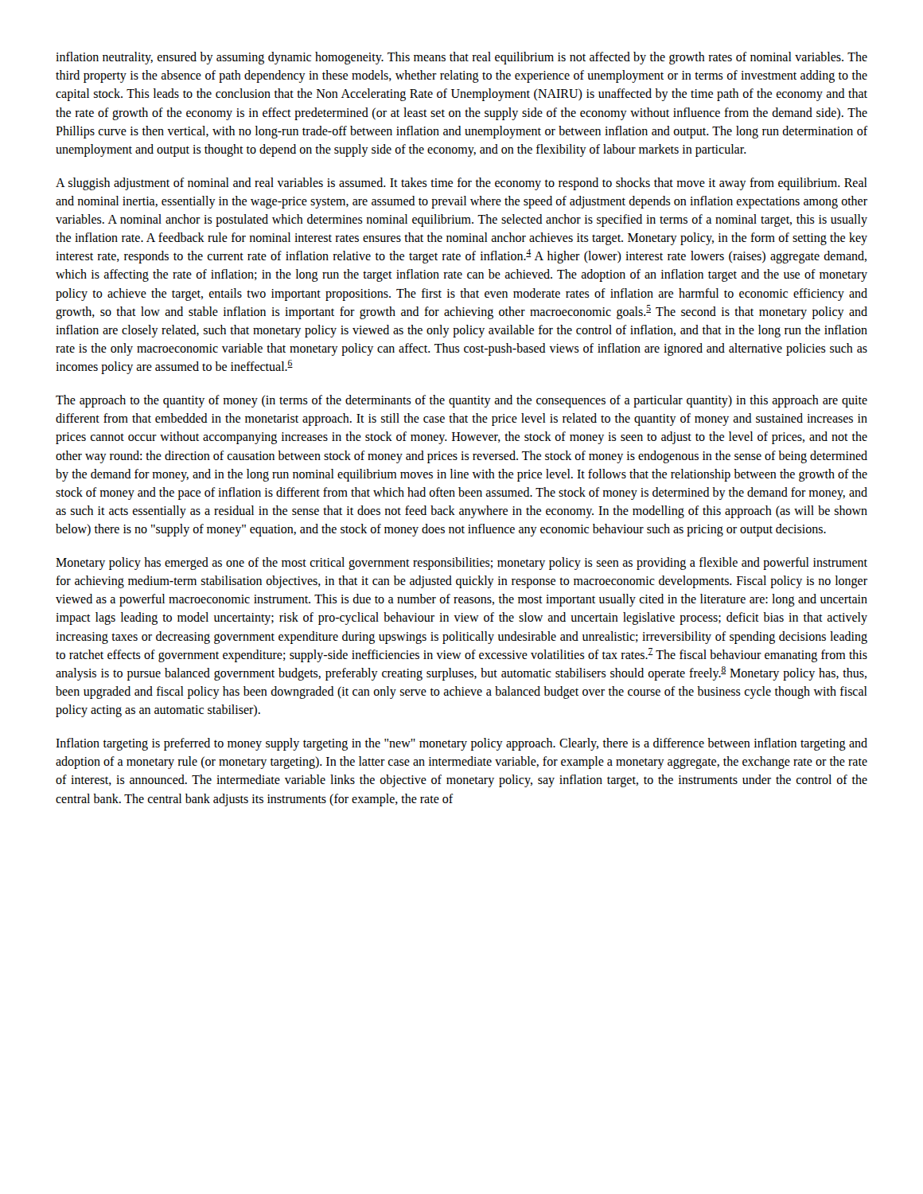inflation neutrality, ensured by assuming dynamic homogeneity. This means that real equilibrium is not affected by the growth rates of nominal variables. The third property is the absence of path dependency in these models, whether relating to the experience of unemployment or in terms of investment adding to the capital stock. This leads to the conclusion that the Non Accelerating Rate of Unemployment (NAIRU) is unaffected by the time path of the economy and that the rate of growth of the economy is in effect predetermined (or at least set on the supply side of the economy without influence from the demand side). The Phillips curve is then vertical, with no long-run trade-off between inflation and unemployment or between inflation and output. The long run determination of unemployment and output is thought to depend on the supply side of the economy, and on the flexibility of labour markets in particular.
A sluggish adjustment of nominal and real variables is assumed. It takes time for the economy to respond to shocks that move it away from equilibrium. Real and nominal inertia, essentially in the wage-price system, are assumed to prevail where the speed of adjustment depends on inflation expectations among other variables. A nominal anchor is postulated which determines nominal equilibrium. The selected anchor is specified in terms of a nominal target, this is usually the inflation rate. A feedback rule for nominal interest rates ensures that the nominal anchor achieves its target. Monetary policy, in the form of setting the key interest rate, responds to the current rate of inflation relative to the target rate of inflation.4 A higher (lower) interest rate lowers (raises) aggregate demand, which is affecting the rate of inflation; in the long run the target inflation rate can be achieved. The adoption of an inflation target and the use of monetary policy to achieve the target, entails two important propositions. The first is that even moderate rates of inflation are harmful to economic efficiency and growth, so that low and stable inflation is important for growth and for achieving other macroeconomic goals.5 The second is that monetary policy and inflation are closely related, such that monetary policy is viewed as the only policy available for the control of inflation, and that in the long run the inflation rate is the only macroeconomic variable that monetary policy can affect. Thus cost-push-based views of inflation are ignored and alternative policies such as incomes policy are assumed to be ineffectual.6
The approach to the quantity of money (in terms of the determinants of the quantity and the consequences of a particular quantity) in this approach are quite different from that embedded in the monetarist approach. It is still the case that the price level is related to the quantity of money and sustained increases in prices cannot occur without accompanying increases in the stock of money. However, the stock of money is seen to adjust to the level of prices, and not the other way round: the direction of causation between stock of money and prices is reversed. The stock of money is endogenous in the sense of being determined by the demand for money, and in the long run nominal equilibrium moves in line with the price level. It follows that the relationship between the growth of the stock of money and the pace of inflation is different from that which had often been assumed. The stock of money is determined by the demand for money, and as such it acts essentially as a residual in the sense that it does not feed back anywhere in the economy. In the modelling of this approach (as will be shown below) there is no "supply of money" equation, and the stock of money does not influence any economic behaviour such as pricing or output decisions.
Monetary policy has emerged as one of the most critical government responsibilities; monetary policy is seen as providing a flexible and powerful instrument for achieving medium-term stabilisation objectives, in that it can be adjusted quickly in response to macroeconomic developments. Fiscal policy is no longer viewed as a powerful macroeconomic instrument. This is due to a number of reasons, the most important usually cited in the literature are: long and uncertain impact lags leading to model uncertainty; risk of pro-cyclical behaviour in view of the slow and uncertain legislative process; deficit bias in that actively increasing taxes or decreasing government expenditure during upswings is politically undesirable and unrealistic; irreversibility of spending decisions leading to ratchet effects of government expenditure; supply-side inefficiencies in view of excessive volatilities of tax rates.7 The fiscal behaviour emanating from this analysis is to pursue balanced government budgets, preferably creating surpluses, but automatic stabilisers should operate freely.8 Monetary policy has, thus, been upgraded and fiscal policy has been downgraded (it can only serve to achieve a balanced budget over the course of the business cycle though with fiscal policy acting as an automatic stabiliser).
Inflation targeting is preferred to money supply targeting in the "new" monetary policy approach. Clearly, there is a difference between inflation targeting and adoption of a monetary rule (or monetary targeting). In the latter case an intermediate variable, for example a monetary aggregate, the exchange rate or the rate of interest, is announced. The intermediate variable links the objective of monetary policy, say inflation target, to the instruments under the control of the central bank. The central bank adjusts its instruments (for example, the rate of